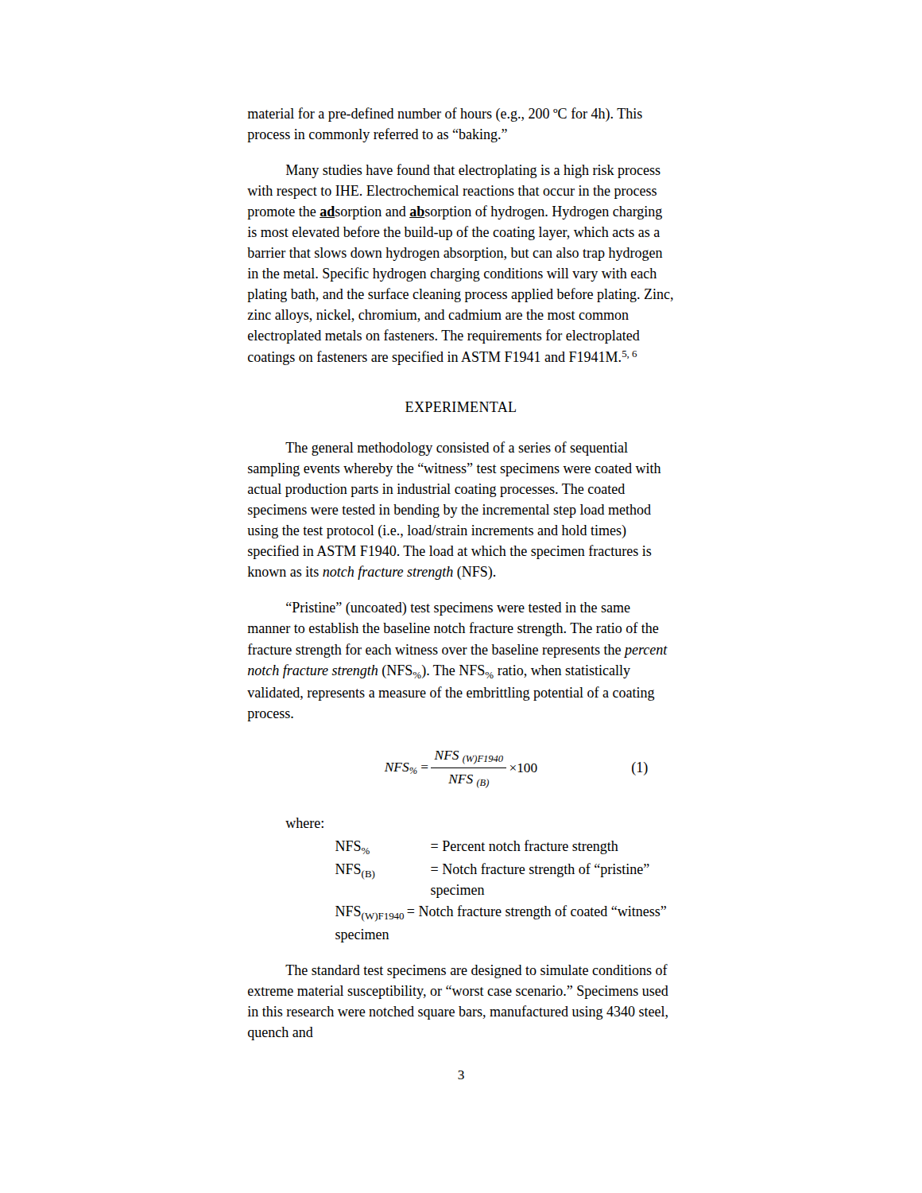material for a pre-defined number of hours (e.g., 200 ºC for 4h). This process in commonly referred to as “baking.”
Many studies have found that electroplating is a high risk process with respect to IHE. Electrochemical reactions that occur in the process promote the adsorption and absorption of hydrogen. Hydrogen charging is most elevated before the build-up of the coating layer, which acts as a barrier that slows down hydrogen absorption, but can also trap hydrogen in the metal. Specific hydrogen charging conditions will vary with each plating bath, and the surface cleaning process applied before plating. Zinc, zinc alloys, nickel, chromium, and cadmium are the most common electroplated metals on fasteners. The requirements for electroplated coatings on fasteners are specified in ASTM F1941 and F1941M.5, 6
EXPERIMENTAL
The general methodology consisted of a series of sequential sampling events whereby the “witness” test specimens were coated with actual production parts in industrial coating processes. The coated specimens were tested in bending by the incremental step load method using the test protocol (i.e., load/strain increments and hold times) specified in ASTM F1940. The load at which the specimen fractures is known as its notch fracture strength (NFS).
“Pristine” (uncoated) test specimens were tested in the same manner to establish the baseline notch fracture strength. The ratio of the fracture strength for each witness over the baseline represents the percent notch fracture strength (NFS%). The NFS% ratio, when statistically validated, represents a measure of the embrittling potential of a coating process.
NFS% = NFS (W)F1940 NFS (B) ×100
(1)
where:
NFS% = Percent notch fracture strength
NFS(B) = Notch fracture strength of “pristine” specimen
NFS(W)F1940= Notch fracture strength of coated “witness”
specimen
The standard test specimens are designed to simulate conditions of extreme material susceptibility, or “worst case scenario.” Specimens used in this research were notched square bars, manufactured using 4340 steel, quench and
3